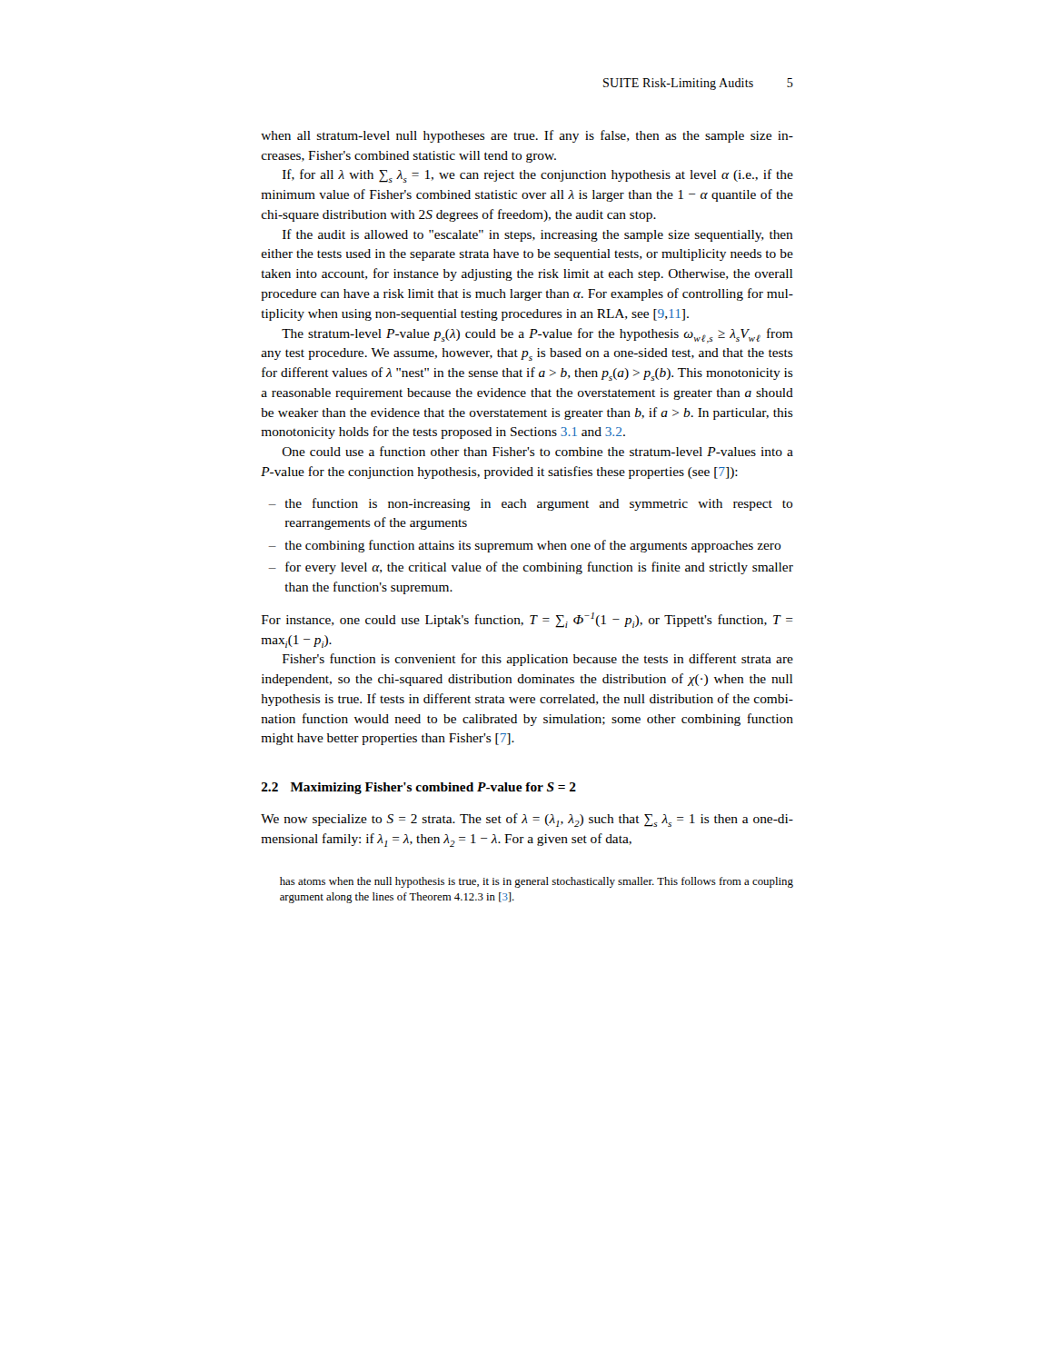SUITE Risk-Limiting Audits 5
when all stratum-level null hypotheses are true. If any is false, then as the sample size increases, Fisher's combined statistic will tend to grow.
If, for all λ with ∑s λs = 1, we can reject the conjunction hypothesis at level α (i.e., if the minimum value of Fisher's combined statistic over all λ is larger than the 1 − α quantile of the chi-square distribution with 2S degrees of freedom), the audit can stop.
If the audit is allowed to "escalate" in steps, increasing the sample size sequentially, then either the tests used in the separate strata have to be sequential tests, or multiplicity needs to be taken into account, for instance by adjusting the risk limit at each step. Otherwise, the overall procedure can have a risk limit that is much larger than α. For examples of controlling for multiplicity when using non-sequential testing procedures in an RLA, see [9,11].
The stratum-level P-value ps(λ) could be a P-value for the hypothesis ωwℓ,s ≥ λsVwℓ from any test procedure. We assume, however, that ps is based on a one-sided test, and that the tests for different values of λ "nest" in the sense that if a > b, then ps(a) > ps(b). This monotonicity is a reasonable requirement because the evidence that the overstatement is greater than a should be weaker than the evidence that the overstatement is greater than b, if a > b. In particular, this monotonicity holds for the tests proposed in Sections 3.1 and 3.2.
One could use a function other than Fisher's to combine the stratum-level P-values into a P-value for the conjunction hypothesis, provided it satisfies these properties (see [7]):
the function is non-increasing in each argument and symmetric with respect to rearrangements of the arguments
the combining function attains its supremum when one of the arguments approaches zero
for every level α, the critical value of the combining function is finite and strictly smaller than the function's supremum.
For instance, one could use Liptak's function, T = ∑i Φ−1(1 − pi), or Tippett's function, T = maxi(1 − pi).
Fisher's function is convenient for this application because the tests in different strata are independent, so the chi-squared distribution dominates the distribution of χ(·) when the null hypothesis is true. If tests in different strata were correlated, the null distribution of the combination function would need to be calibrated by simulation; some other combining function might have better properties than Fisher's [7].
2.2 Maximizing Fisher's combined P-value for S = 2
We now specialize to S = 2 strata. The set of λ = (λ1, λ2) such that ∑s λs = 1 is then a one-dimensional family: if λ1 = λ, then λ2 = 1 − λ. For a given set of data,
has atoms when the null hypothesis is true, it is in general stochastically smaller. This follows from a coupling argument along the lines of Theorem 4.12.3 in [3].